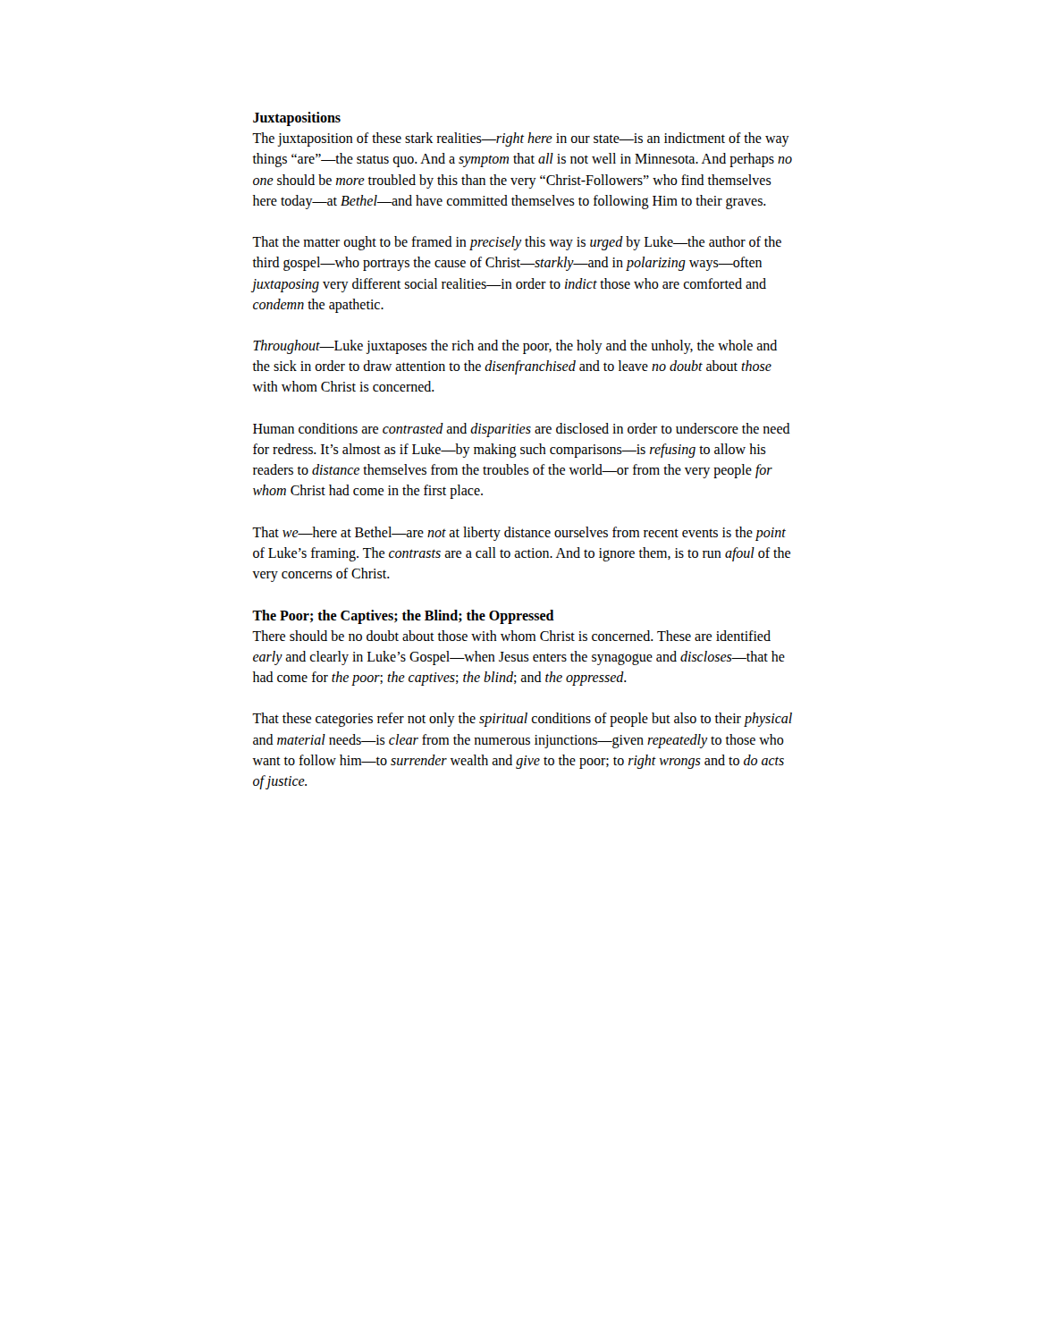Juxtapositions
The juxtaposition of these stark realities—right here in our state—is an indictment of the way things “are”—the status quo. And a symptom that all is not well in Minnesota. And perhaps no one should be more troubled by this than the very “Christ-Followers” who find themselves here today—at Bethel—and have committed themselves to following Him to their graves.
That the matter ought to be framed in precisely this way is urged by Luke—the author of the third gospel—who portrays the cause of Christ—starkly—and in polarizing ways—often juxtaposing very different social realities—in order to indict those who are comforted and condemn the apathetic.
Throughout—Luke juxtaposes the rich and the poor, the holy and the unholy, the whole and the sick in order to draw attention to the disenfranchised and to leave no doubt about those with whom Christ is concerned.
Human conditions are contrasted and disparities are disclosed in order to underscore the need for redress. It’s almost as if Luke—by making such comparisons—is refusing to allow his readers to distance themselves from the troubles of the world—or from the very people for whom Christ had come in the first place.
That we—here at Bethel—are not at liberty distance ourselves from recent events is the point of Luke’s framing. The contrasts are a call to action. And to ignore them, is to run afoul of the very concerns of Christ.
The Poor; the Captives; the Blind; the Oppressed
There should be no doubt about those with whom Christ is concerned. These are identified early and clearly in Luke’s Gospel—when Jesus enters the synagogue and discloses—that he had come for the poor; the captives; the blind; and the oppressed.
That these categories refer not only the spiritual conditions of people but also to their physical and material needs—is clear from the numerous injunctions—given repeatedly to those who want to follow him—to surrender wealth and give to the poor; to right wrongs and to do acts of justice.